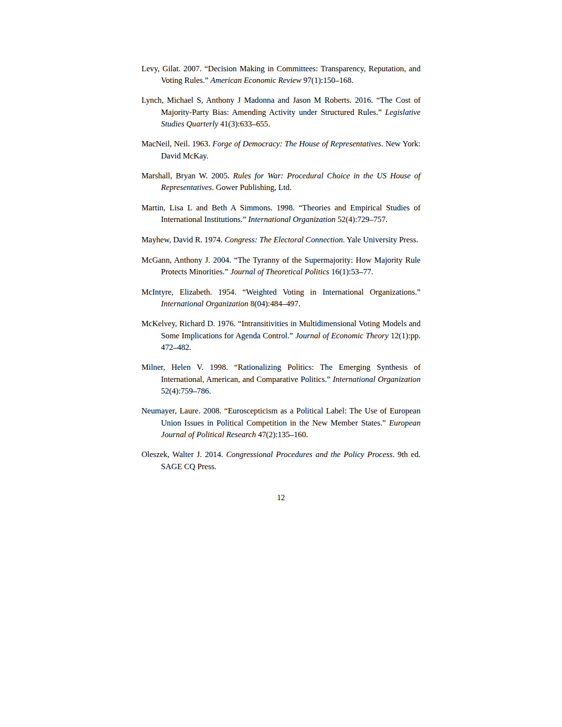Levy, Gilat. 2007. “Decision Making in Committees: Transparency, Reputation, and Voting Rules.” American Economic Review 97(1):150–168.
Lynch, Michael S, Anthony J Madonna and Jason M Roberts. 2016. “The Cost of Majority-Party Bias: Amending Activity under Structured Rules.” Legislative Studies Quarterly 41(3):633–655.
MacNeil, Neil. 1963. Forge of Democracy: The House of Representatives. New York: David McKay.
Marshall, Bryan W. 2005. Rules for War: Procedural Choice in the US House of Representatives. Gower Publishing, Ltd.
Martin, Lisa L and Beth A Simmons. 1998. “Theories and Empirical Studies of International Institutions.” International Organization 52(4):729–757.
Mayhew, David R. 1974. Congress: The Electoral Connection. Yale University Press.
McGann, Anthony J. 2004. “The Tyranny of the Supermajority: How Majority Rule Protects Minorities.” Journal of Theoretical Politics 16(1):53–77.
McIntyre, Elizabeth. 1954. “Weighted Voting in International Organizations.” International Organization 8(04):484–497.
McKelvey, Richard D. 1976. “Intransitivities in Multidimensional Voting Models and Some Implications for Agenda Control.” Journal of Economic Theory 12(1):pp. 472–482.
Milner, Helen V. 1998. “Rationalizing Politics: The Emerging Synthesis of International, American, and Comparative Politics.” International Organization 52(4):759–786.
Neumayer, Laure. 2008. “Euroscepticism as a Political Label: The Use of European Union Issues in Political Competition in the New Member States.” European Journal of Political Research 47(2):135–160.
Oleszek, Walter J. 2014. Congressional Procedures and the Policy Process. 9th ed. SAGE CQ Press.
12